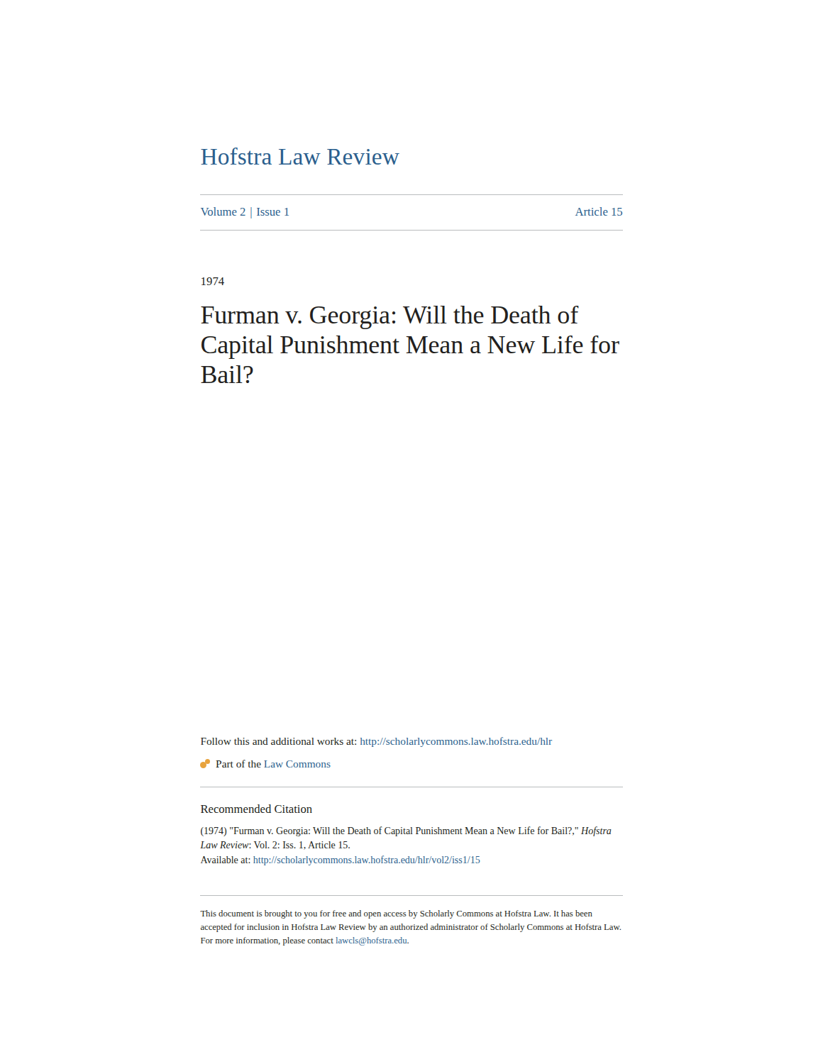Hofstra Law Review
Volume 2|Issue 1
Article 15
1974
Furman v. Georgia: Will the Death of Capital Punishment Mean a New Life for Bail?
Follow this and additional works at: http://scholarlycommons.law.hofstra.edu/hlr
Part of the Law Commons
Recommended Citation
(1974) "Furman v. Georgia: Will the Death of Capital Punishment Mean a New Life for Bail?," Hofstra Law Review: Vol. 2: Iss. 1, Article 15.
Available at: http://scholarlycommons.law.hofstra.edu/hlr/vol2/iss1/15
This document is brought to you for free and open access by Scholarly Commons at Hofstra Law. It has been accepted for inclusion in Hofstra Law Review by an authorized administrator of Scholarly Commons at Hofstra Law. For more information, please contact lawcls@hofstra.edu.